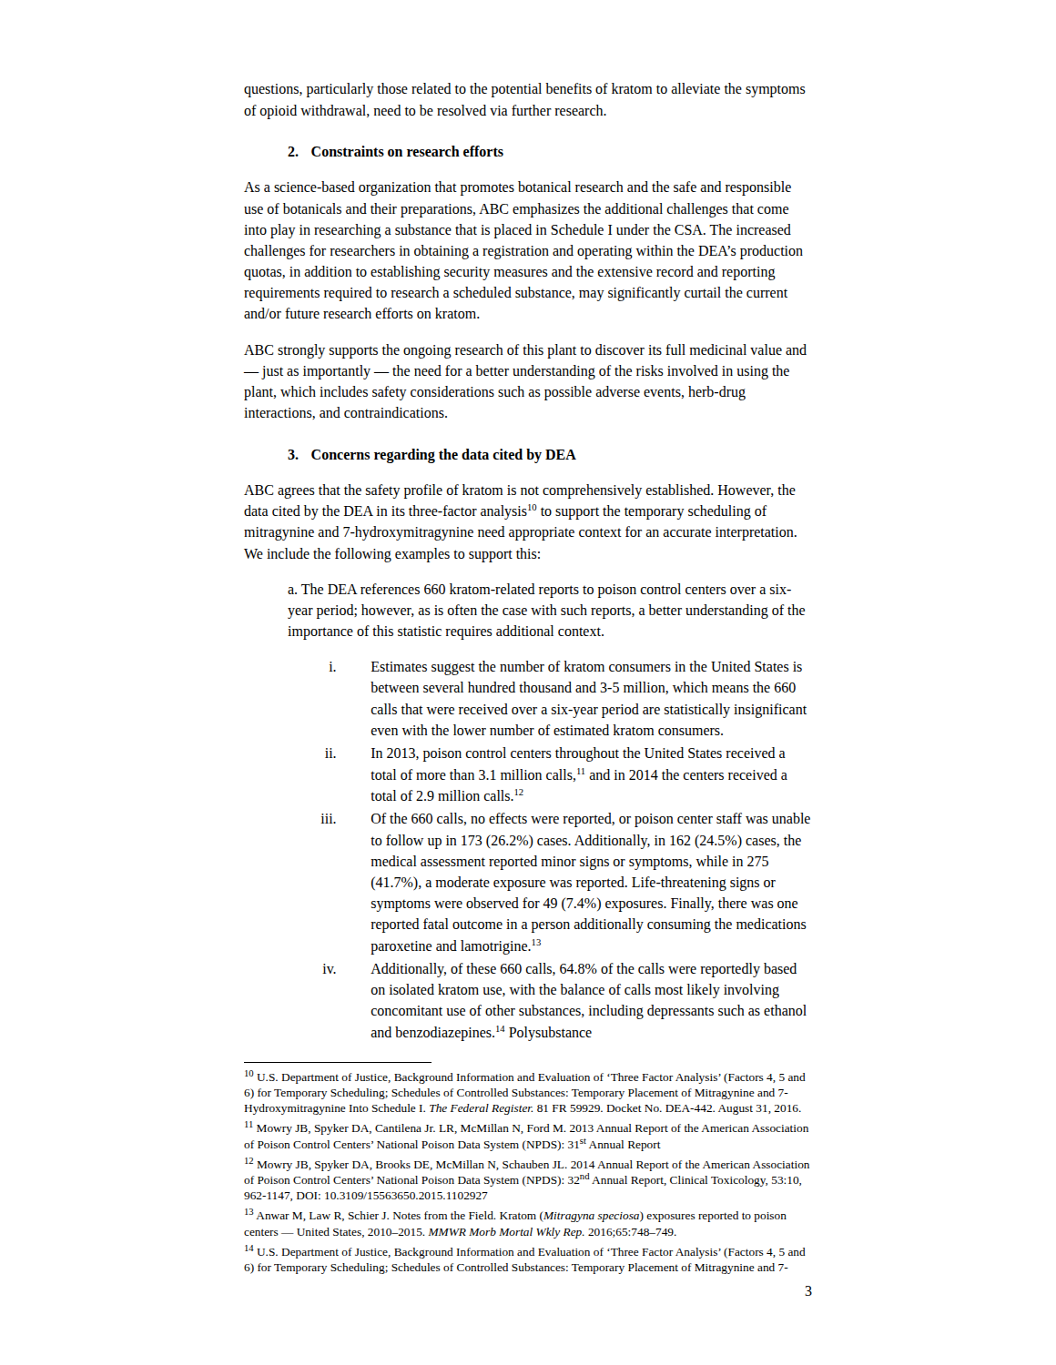questions, particularly those related to the potential benefits of kratom to alleviate the symptoms of opioid withdrawal, need to be resolved via further research.
2. Constraints on research efforts
As a science-based organization that promotes botanical research and the safe and responsible use of botanicals and their preparations, ABC emphasizes the additional challenges that come into play in researching a substance that is placed in Schedule I under the CSA. The increased challenges for researchers in obtaining a registration and operating within the DEA’s production quotas, in addition to establishing security measures and the extensive record and reporting requirements required to research a scheduled substance, may significantly curtail the current and/or future research efforts on kratom.
ABC strongly supports the ongoing research of this plant to discover its full medicinal value and — just as importantly — the need for a better understanding of the risks involved in using the plant, which includes safety considerations such as possible adverse events, herb-drug interactions, and contraindications.
3. Concerns regarding the data cited by DEA
ABC agrees that the safety profile of kratom is not comprehensively established. However, the data cited by the DEA in its three-factor analysis10 to support the temporary scheduling of mitragynine and 7-hydroxymitragynine need appropriate context for an accurate interpretation. We include the following examples to support this:
a. The DEA references 660 kratom-related reports to poison control centers over a six-year period; however, as is often the case with such reports, a better understanding of the importance of this statistic requires additional context.
Estimates suggest the number of kratom consumers in the United States is between several hundred thousand and 3-5 million, which means the 660 calls that were received over a six-year period are statistically insignificant even with the lower number of estimated kratom consumers.
In 2013, poison control centers throughout the United States received a total of more than 3.1 million calls,11 and in 2014 the centers received a total of 2.9 million calls.12
Of the 660 calls, no effects were reported, or poison center staff was unable to follow up in 173 (26.2%) cases. Additionally, in 162 (24.5%) cases, the medical assessment reported minor signs or symptoms, while in 275 (41.7%), a moderate exposure was reported. Life-threatening signs or symptoms were observed for 49 (7.4%) exposures. Finally, there was one reported fatal outcome in a person additionally consuming the medications paroxetine and lamotrigine.13
Additionally, of these 660 calls, 64.8% of the calls were reportedly based on isolated kratom use, with the balance of calls most likely involving concomitant use of other substances, including depressants such as ethanol and benzodiazepines.14 Polysubstance
10 U.S. Department of Justice, Background Information and Evaluation of ‘Three Factor Analysis’ (Factors 4, 5 and 6) for Temporary Scheduling; Schedules of Controlled Substances: Temporary Placement of Mitragynine and 7-Hydroxymitragynine Into Schedule I. The Federal Register. 81 FR 59929. Docket No. DEA-442. August 31, 2016.
11 Mowry JB, Spyker DA, Cantilena Jr. LR, McMillan N, Ford M. 2013 Annual Report of the American Association of Poison Control Centers’ National Poison Data System (NPDS): 31st Annual Report
12 Mowry JB, Spyker DA, Brooks DE, McMillan N, Schauben JL. 2014 Annual Report of the American Association of Poison Control Centers’ National Poison Data System (NPDS): 32nd Annual Report, Clinical Toxicology, 53:10, 962-1147, DOI: 10.3109/15563650.2015.1102927
13 Anwar M, Law R, Schier J. Notes from the Field. Kratom (Mitragyna speciosa) exposures reported to poison centers — United States, 2010–2015. MMWR Morb Mortal Wkly Rep. 2016;65:748–749.
14 U.S. Department of Justice, Background Information and Evaluation of ‘Three Factor Analysis’ (Factors 4, 5 and 6) for Temporary Scheduling; Schedules of Controlled Substances: Temporary Placement of Mitragynine and 7-
3